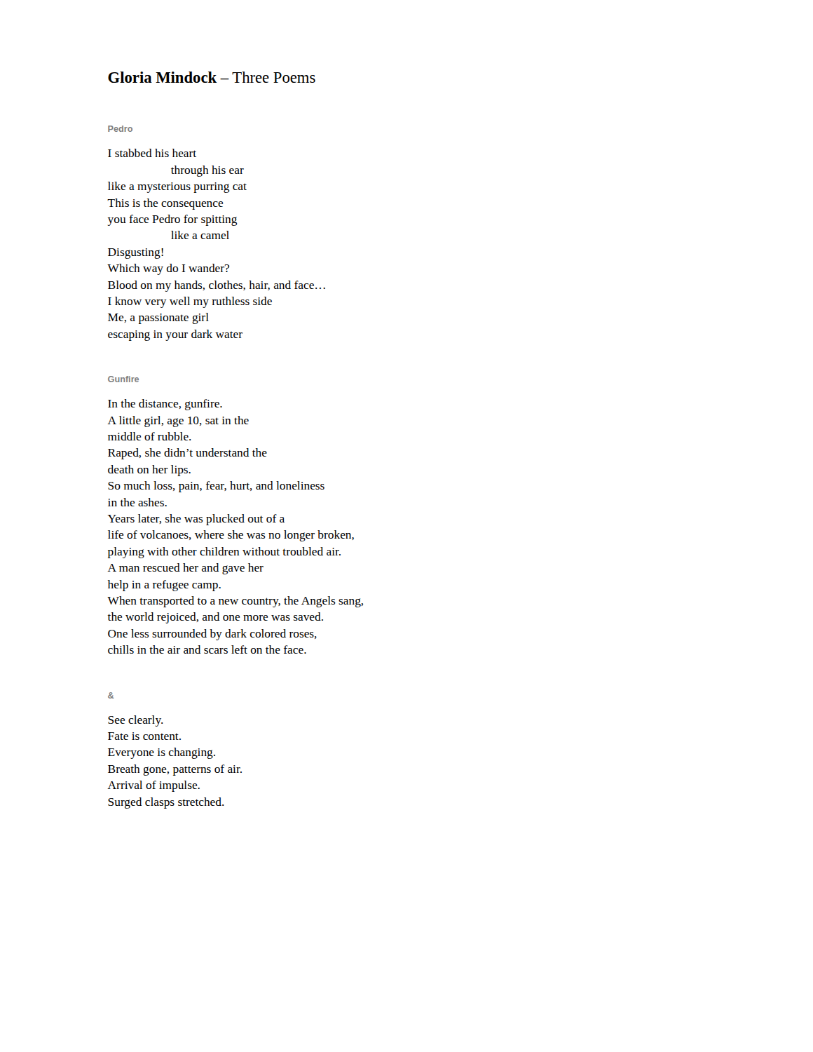Gloria Mindock – Three Poems
Pedro
I stabbed his heart
through his ear
like a mysterious purring cat
This is the consequence
you face Pedro for spitting
like a camel
Disgusting!
Which way do I wander?
Blood on my hands, clothes, hair, and face…
I know very well my ruthless side
Me, a passionate girl
escaping in your dark water
Gunfire
In the distance, gunfire.
A little girl, age 10, sat in the
middle of rubble.
Raped, she didn’t understand the
death on her lips.
So much loss, pain, fear, hurt, and loneliness
in the ashes.
Years later, she was plucked out of a
life of volcanoes, where she was no longer broken,
playing with other children without troubled air.
A man rescued her and gave her
help in a refugee camp.
When transported to a new country, the Angels sang,
the world rejoiced, and one more was saved.
One less surrounded by dark colored roses,
chills in the air and scars left on the face.
&
See clearly.
Fate is content.
Everyone is changing.
Breath gone, patterns of air.
Arrival of impulse.
Surged clasps stretched.